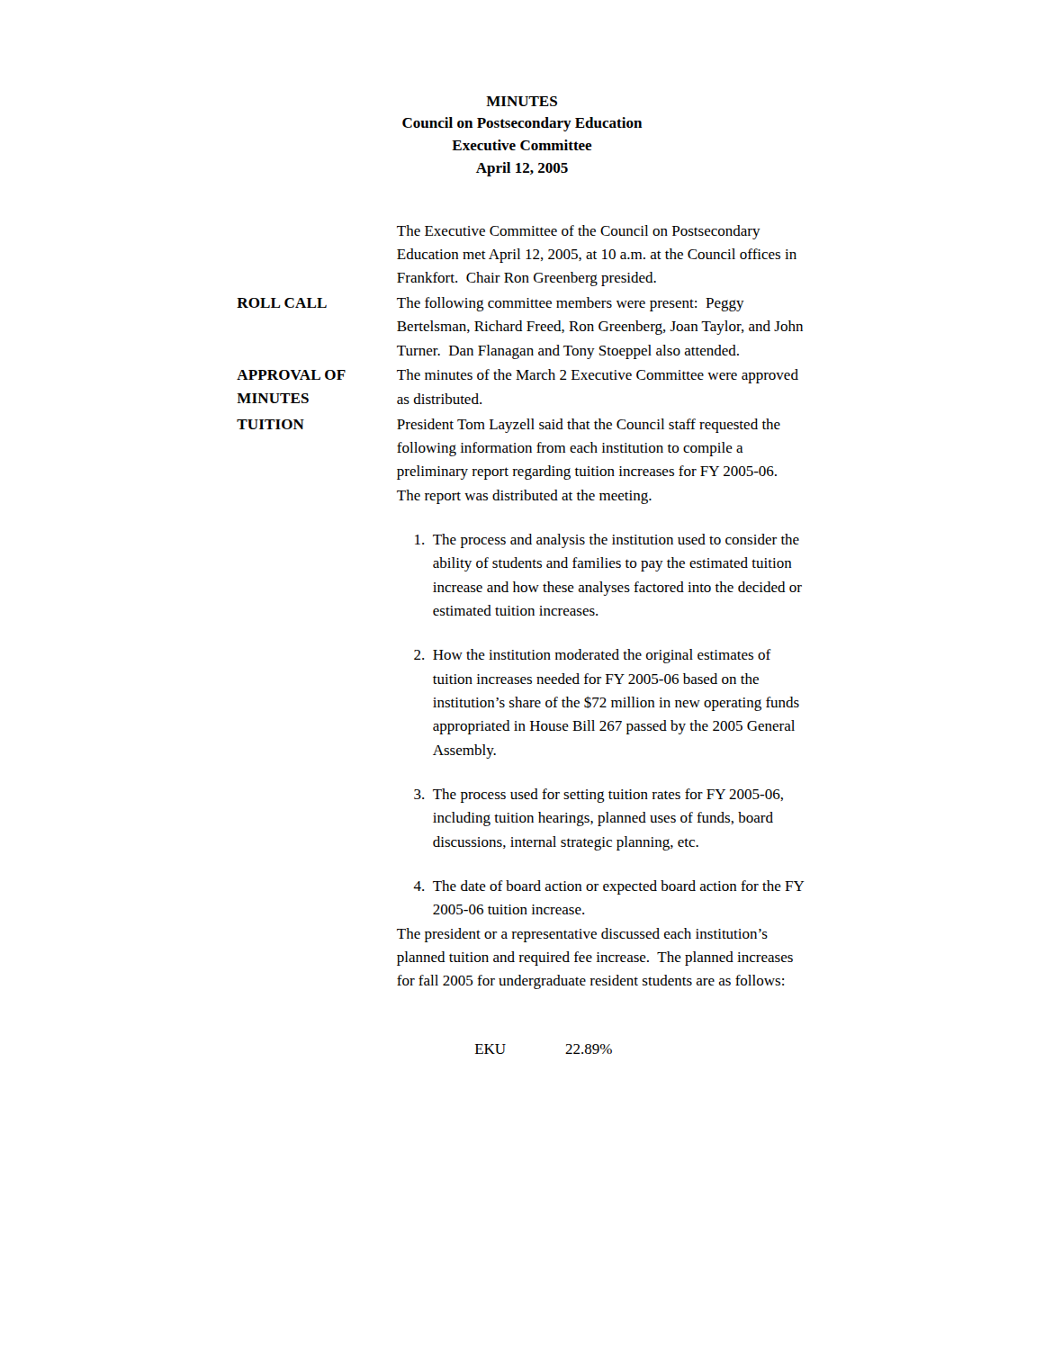MINUTES Council on Postsecondary Education Executive Committee April 12, 2005
| | The Executive Committee of the Council on Postsecondary Education met April 12, 2005, at 10 a.m. at the Council offices in Frankfort. Chair Ron Greenberg presided. |
| ROLL CALL | The following committee members were present: Peggy Bertelsman, Richard Freed, Ron Greenberg, Joan Taylor, and John Turner. Dan Flanagan and Tony Stoeppel also attended. |
| APPROVAL OF MINUTES | The minutes of the March 2 Executive Committee were approved as distributed. |
| TUITION | President Tom Layzell said that the Council staff requested the following information from each institution to compile a preliminary report regarding tuition increases for FY 2005-06. The report was distributed at the meeting. 1. The process and analysis the institution used to consider the ability of students and families to pay the estimated tuition increase and how these analyses factored into the decided or estimated tuition increases. 2. How the institution moderated the original estimates of tuition increases needed for FY 2005-06 based on the institution’s share of the $72 million in new operating funds appropriated in House Bill 267 passed by the 2005 General Assembly. 3. The process used for setting tuition rates for FY 2005-06, including tuition hearings, planned uses of funds, board discussions, internal strategic planning, etc. 4. The date of board action or expected board action for the FY 2005-06 tuition increase. The president or a representative discussed each institution’s planned tuition and required fee increase. The planned increases for fall 2005 for undergraduate resident students are as follows: |
EKU
22.89%